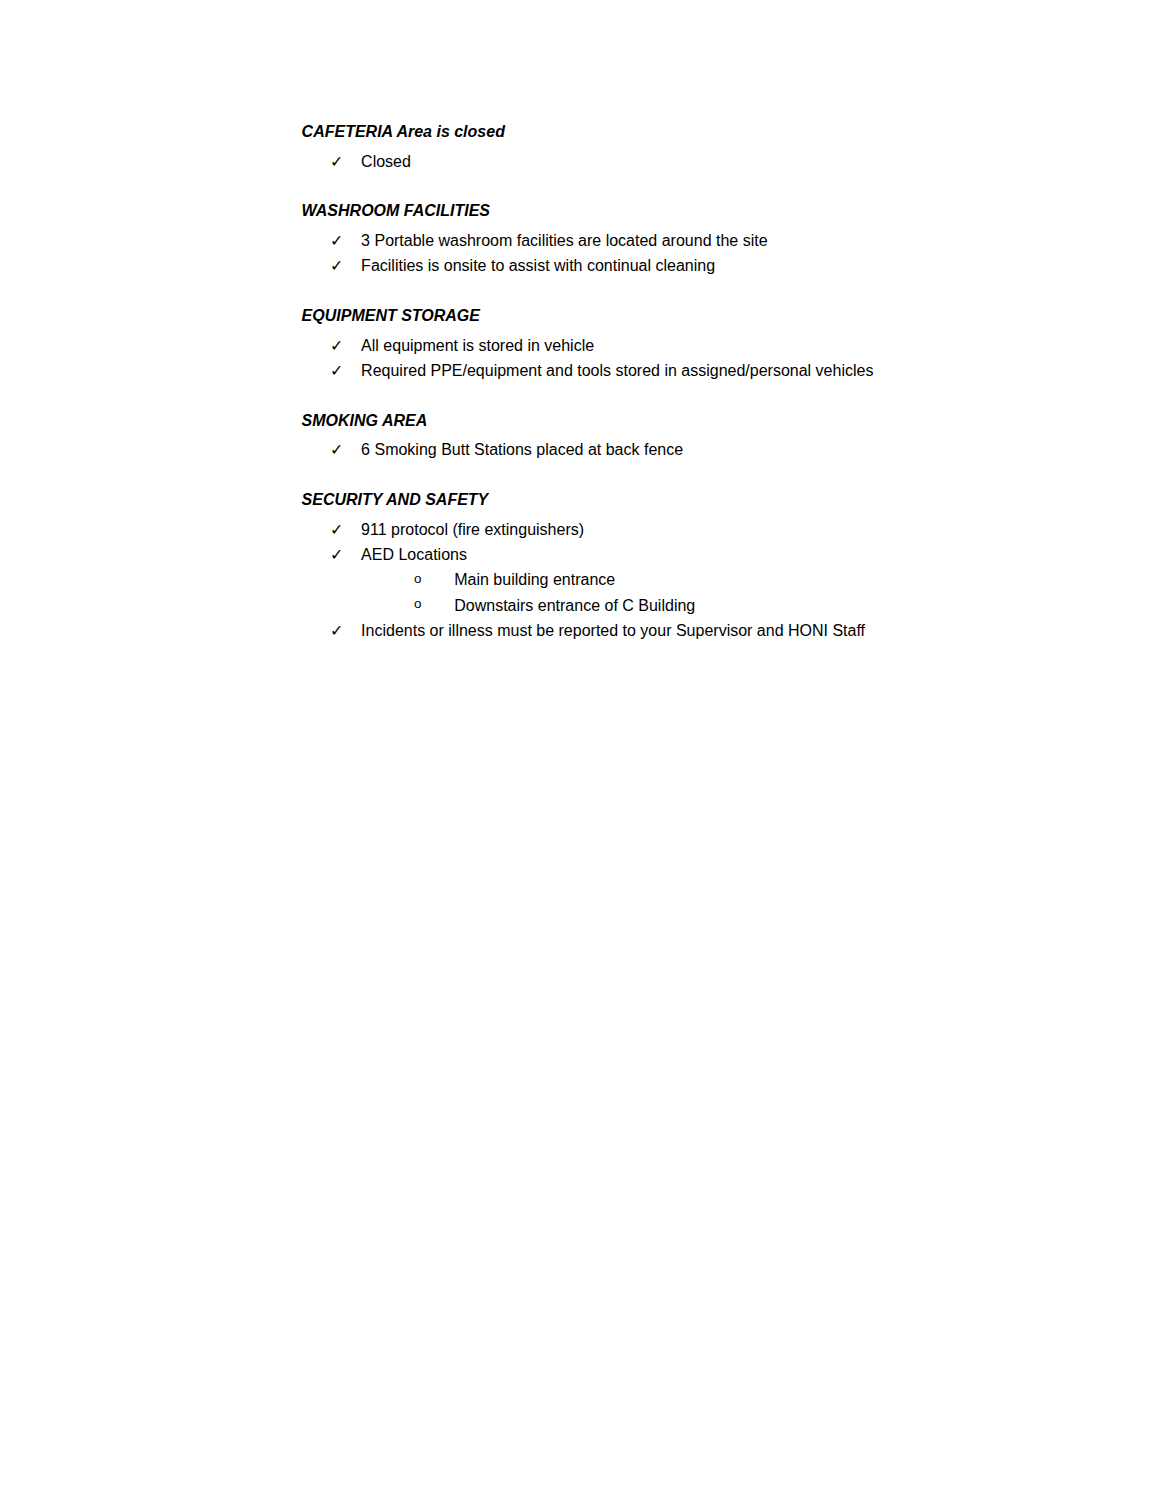CAFETERIA Area is closed
Closed
WASHROOM FACILITIES
3 Portable washroom facilities are located around the site
Facilities is onsite to assist with continual cleaning
EQUIPMENT STORAGE
All equipment is stored in vehicle
Required PPE/equipment and tools stored in assigned/personal vehicles
SMOKING AREA
6 Smoking Butt Stations placed at back fence
SECURITY AND SAFETY
911 protocol (fire extinguishers)
AED Locations
Main building entrance
Downstairs entrance of C Building
Incidents or illness must be reported to your Supervisor and HONI Staff